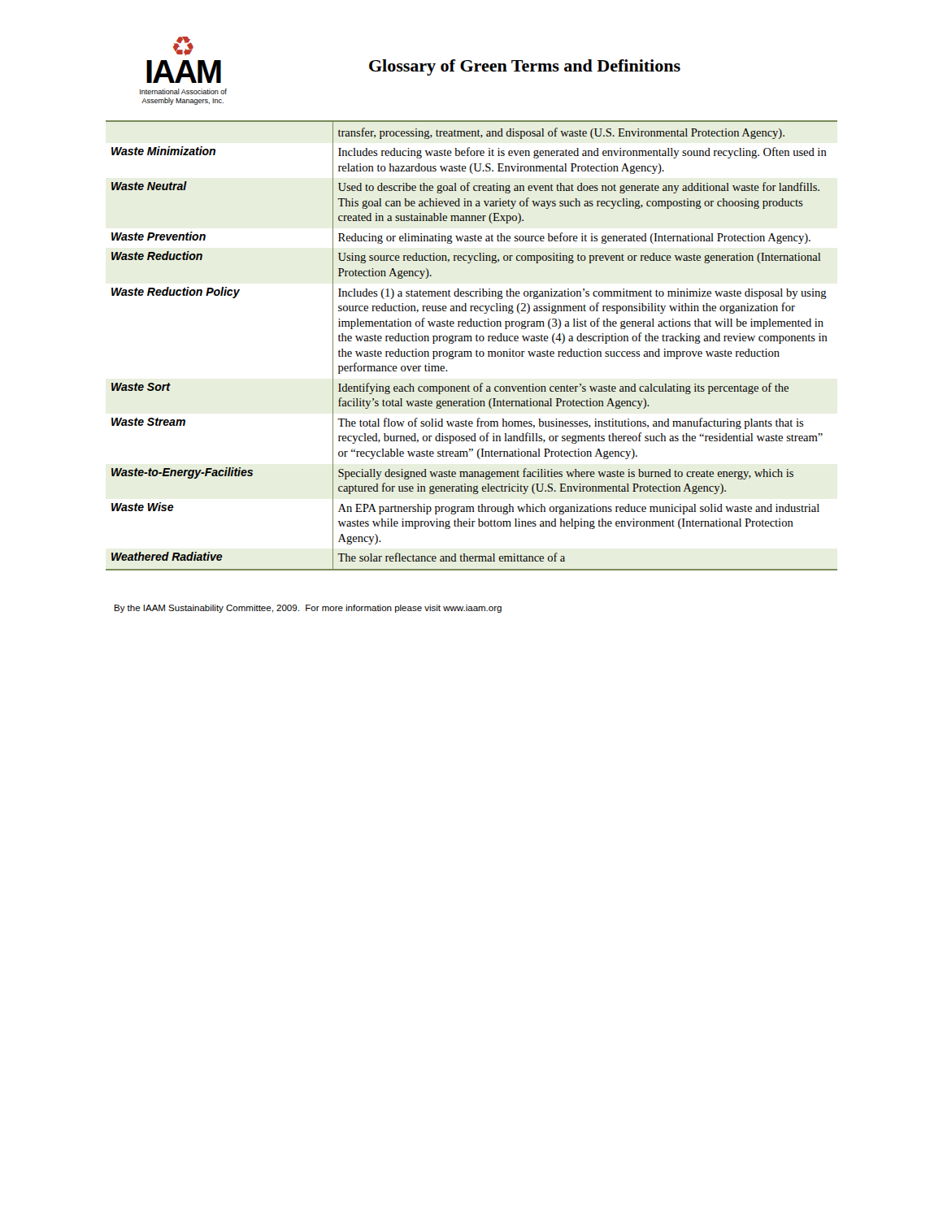♻
IAAM
International Association of
Assembly Managers, Inc.
Glossary of Green Terms and Definitions
| | transfer, processing, treatment, and disposal of waste (U.S. Environmental Protection Agency). |
| Waste Minimization | Includes reducing waste before it is even generated and environmentally sound recycling. Often used in relation to hazardous waste (U.S. Environmental Protection Agency). |
| Waste Neutral | Used to describe the goal of creating an event that does not generate any additional waste for landfills. This goal can be achieved in a variety of ways such as recycling, composting or choosing products created in a sustainable manner (Expo). |
| Waste Prevention | Reducing or eliminating waste at the source before it is generated (International Protection Agency). |
| Waste Reduction | Using source reduction, recycling, or compositing to prevent or reduce waste generation (International Protection Agency). |
| Waste Reduction Policy | Includes (1) a statement describing the organization’s commitment to minimize waste disposal by using source reduction, reuse and recycling (2) assignment of responsibility within the organization for implementation of waste reduction program (3) a list of the general actions that will be implemented in the waste reduction program to reduce waste (4) a description of the tracking and review components in the waste reduction program to monitor waste reduction success and improve waste reduction performance over time. |
| Waste Sort | Identifying each component of a convention center’s waste and calculating its percentage of the facility’s total waste generation (International Protection Agency). |
| Waste Stream | The total flow of solid waste from homes, businesses, institutions, and manufacturing plants that is recycled, burned, or disposed of in landfills, or segments thereof such as the “residential waste stream” or “recyclable waste stream” (International Protection Agency). |
| Waste-to-Energy-Facilities | Specially designed waste management facilities where waste is burned to create energy, which is captured for use in generating electricity (U.S. Environmental Protection Agency). |
| Waste Wise | An EPA partnership program through which organizations reduce municipal solid waste and industrial wastes while improving their bottom lines and helping the environment (International Protection Agency). |
| Weathered Radiative | The solar reflectance and thermal emittance of a |
By the IAAM Sustainability Committee, 2009. For more information please visit www.iaam.org